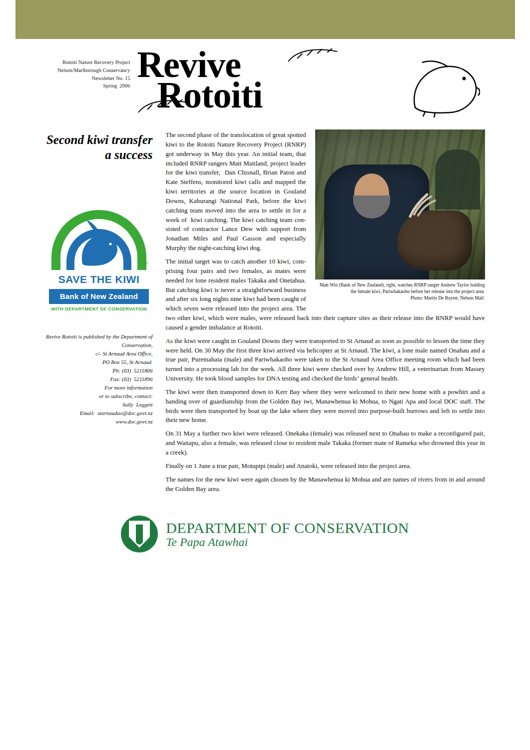Rotoiti Nature Recovery Project
Nelson/Marlborough Conservancy
Newsletter No. 15
Spring 2006
Revive Rotoiti
Second kiwi transfer a success
™
SAVE THE KIWI
Bank of New Zealand
WITH DEPARTMENT OF CONSERVATION
Revive Rotoiti is published by the Department of Conservation,
c/- St Arnaud Area Office,
PO Box 55, St Arnaud.
Ph: (03) 5211806
Fax: (03) 5211896
For more information
or to subscribe, contact:
Sally Leggett
Email: starnaudao@doc.govt.nz
www.doc.govt.nz
Matt Win (Bank of New Zealand), right, watches RNRP ranger Andrew Taylor holding the female kiwi, Pariwhakaoho before her release into the project area.
Photo: Martin De Ruyter, Nelson Mail.
The second phase of the translocation of great spotted kiwi to the Rotoiti Nature Recovery Project (RNRP) got underway in May this year. An initial team, that included RNRP rangers Matt Maitland, project leader for the kiwi transfer, Dan Chisnall, Brian Paton and Kate Steffens, monitored kiwi calls and mapped the kiwi territories at the source location in Gouland Downs, Kahurangi National Park, before the kiwi catching team moved into the area to settle in for a week of kiwi catching. The kiwi catching team consisted of contractor Lance Dew with support from Jonathan Miles and Paul Gasson and especially Murphy the night-catching kiwi dog.
The initial target was to catch another 10 kiwi, comprising four pairs and two females, as mates were needed for lone resident males Takaka and Onetahua. But catching kiwi is never a straightforward business and after six long nights nine kiwi had been caught of which seven were released into the project area. The two other kiwi, which were males, were released back into their capture sites as their release into the RNRP would have caused a gender imbalance at Rotoiti.
As the kiwi were caught in Gouland Downs they were transported to St Arnaud as soon as possible to lessen the time they were held. On 30 May the first three kiwi arrived via helicopter at St Arnaud. The kiwi, a lone male named Onahau and a true pair, Puremahaia (male) and Pariwhakaoho were taken to the St Arnaud Area Office meeting room which had been turned into a processing lab for the week. All three kiwi were checked over by Andrew Hill, a veterinarian from Massey University. He took blood samples for DNA testing and checked the birds’ general health.
The kiwi were then transported down to Kerr Bay where they were welcomed to their new home with a powhiri and a handing over of guardianship from the Golden Bay iwi, Manawhenua ki Mohua, to Ngati Apa and local DOC staff. The birds were then transported by boat up the lake where they were moved into purpose-built burrows and left to settle into their new home.
On 31 May a further two kiwi were released. Onekaka (female) was released next to Onahau to make a reconfigured pair, and Waitapu, also a female, was released close to resident male Takaka (former mate of Rameka who drowned this year in a creek).
Finally on 1 June a true pair, Motupipi (male) and Anatoki, were released into the project area.
The names for the new kiwi were again chosen by the Manawhenua ki Mohua and are names of rivers from in and around the Golden Bay area.
DEPARTMENT OF CONSERVATION
Te Papa Atawhai